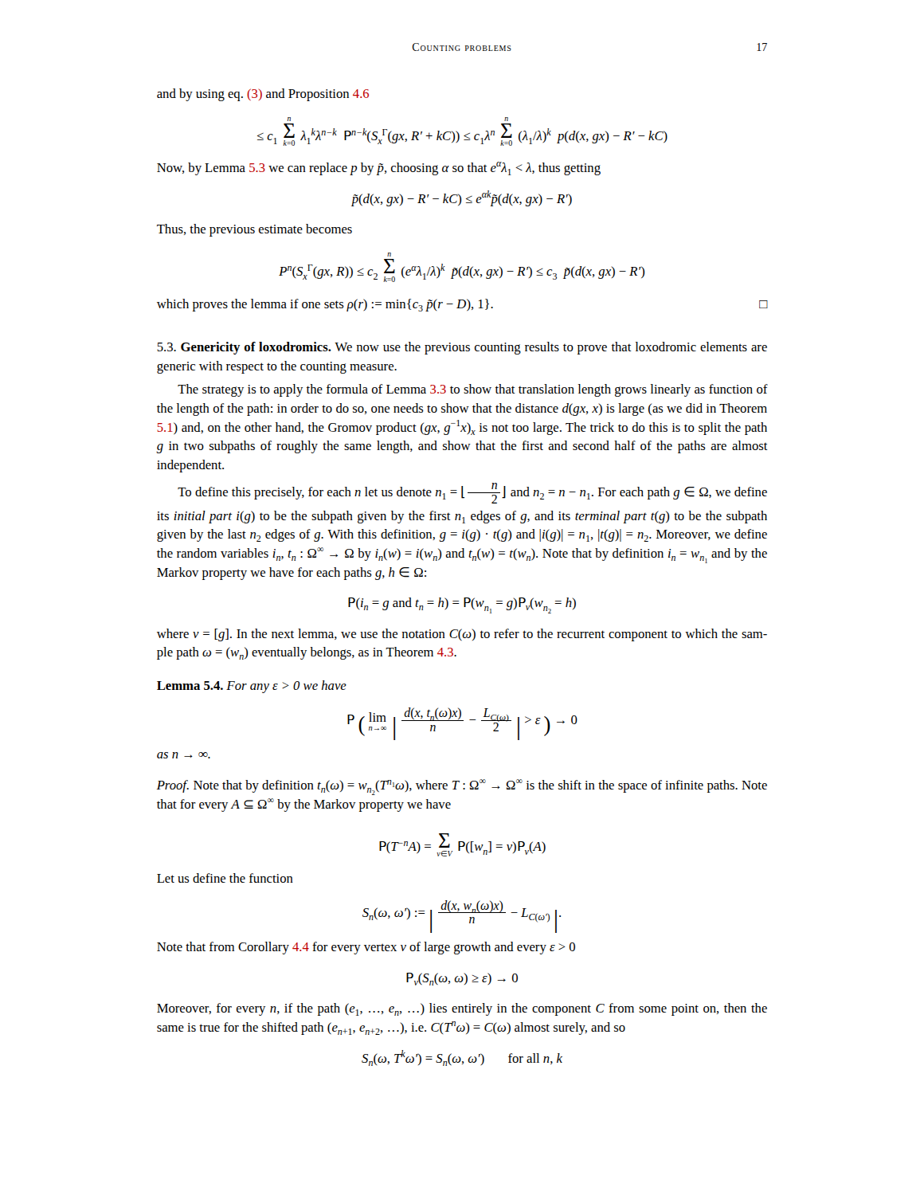Counting problems 17
and by using eq. (3) and Proposition 4.6
≤ c1 nΣk=0 λ1kλn−k 𝖯n−k(SxΓ(gx, R′ + kC)) ≤ c1λn nΣk=0 (λ1/λ)k p(d(x, gx) − R′ − kC)
Now, by Lemma 5.3 we can replace p by p̃, choosing α so that eαλ1 < λ, thus getting
p̃(d(x, gx) − R′ − kC) ≤ eαkp̃(d(x, gx) − R′)
Thus, the previous estimate becomes
Pn(SxΓ(gx, R)) ≤ c2 nΣk=0 (eαλ1/λ)k p̃(d(x, gx) − R′) ≤ c3 p̃(d(x, gx) − R′)
which proves the lemma if one sets ρ(r) := min{c3 p̃(r − D), 1}.□
5.3. Genericity of loxodromics. We now use the previous counting results to prove that loxodromic elements are generic with respect to the counting measure.
The strategy is to apply the formula of Lemma 3.3 to show that translation length grows linearly as function of the length of the path: in order to do so, one needs to show that the distance d(gx, x) is large (as we did in Theorem 5.1) and, on the other hand, the Gromov product (gx, g−1x)x is not too large. The trick to do this is to split the path g in two subpaths of roughly the same length, and show that the first and second half of the paths are almost independent.
To define this precisely, for each n let us denote n1 = ⌊n 2⌋ and n2 = n − n1. For each path g ∈ Ω, we define its initial part i(g) to be the subpath given by the first n1 edges of g, and its terminal part t(g) to be the subpath given by the last n2 edges of g. With this definition, g = i(g) · t(g) and |i(g)| = n1, |t(g)| = n2. Moreover, we define the random variables in, tn : Ω∞ → Ω by in(w) = i(wn) and tn(w) = t(wn). Note that by definition in = wn1 and by the Markov property we have for each paths g, h ∈ Ω:
𝖯(in = g and tn = h) = 𝖯(wn1 = g)𝖯v(wn2 = h)
where v = [g]. In the next lemma, we use the notation C(ω) to refer to the recurrent component to which the sample path ω = (wn) eventually belongs, as in Theorem 4.3.
Lemma 5.4. For any ε > 0 we have
𝖯 ( lim n→∞ | d(x, tn(ω)x) n − LC(ω) 2 | > ε ) → 0
as n → ∞.
Proof. Note that by definition tn(ω) = wn2(Tn1ω), where T : Ω∞ → Ω∞ is the shift in the space of infinite paths. Note that for every A ⊆ Ω∞ by the Markov property we have
𝖯(T−nA) = Σv∈V 𝖯([wn] = v)𝖯v(A)
Let us define the function
Sn(ω, ω′) := | d(x, wn(ω)x) n − LC(ω′) |.
Note that from Corollary 4.4 for every vertex v of large growth and every ε > 0
𝖯v(Sn(ω, ω) ≥ ε) → 0
Moreover, for every n, if the path (e1, …, en, …) lies entirely in the component C from some point on, then the same is true for the shifted path (en+1, en+2, …), i.e. C(Tnω) = C(ω) almost surely, and so
Sn(ω, Tkω′) = Sn(ω, ω′) for all n, k